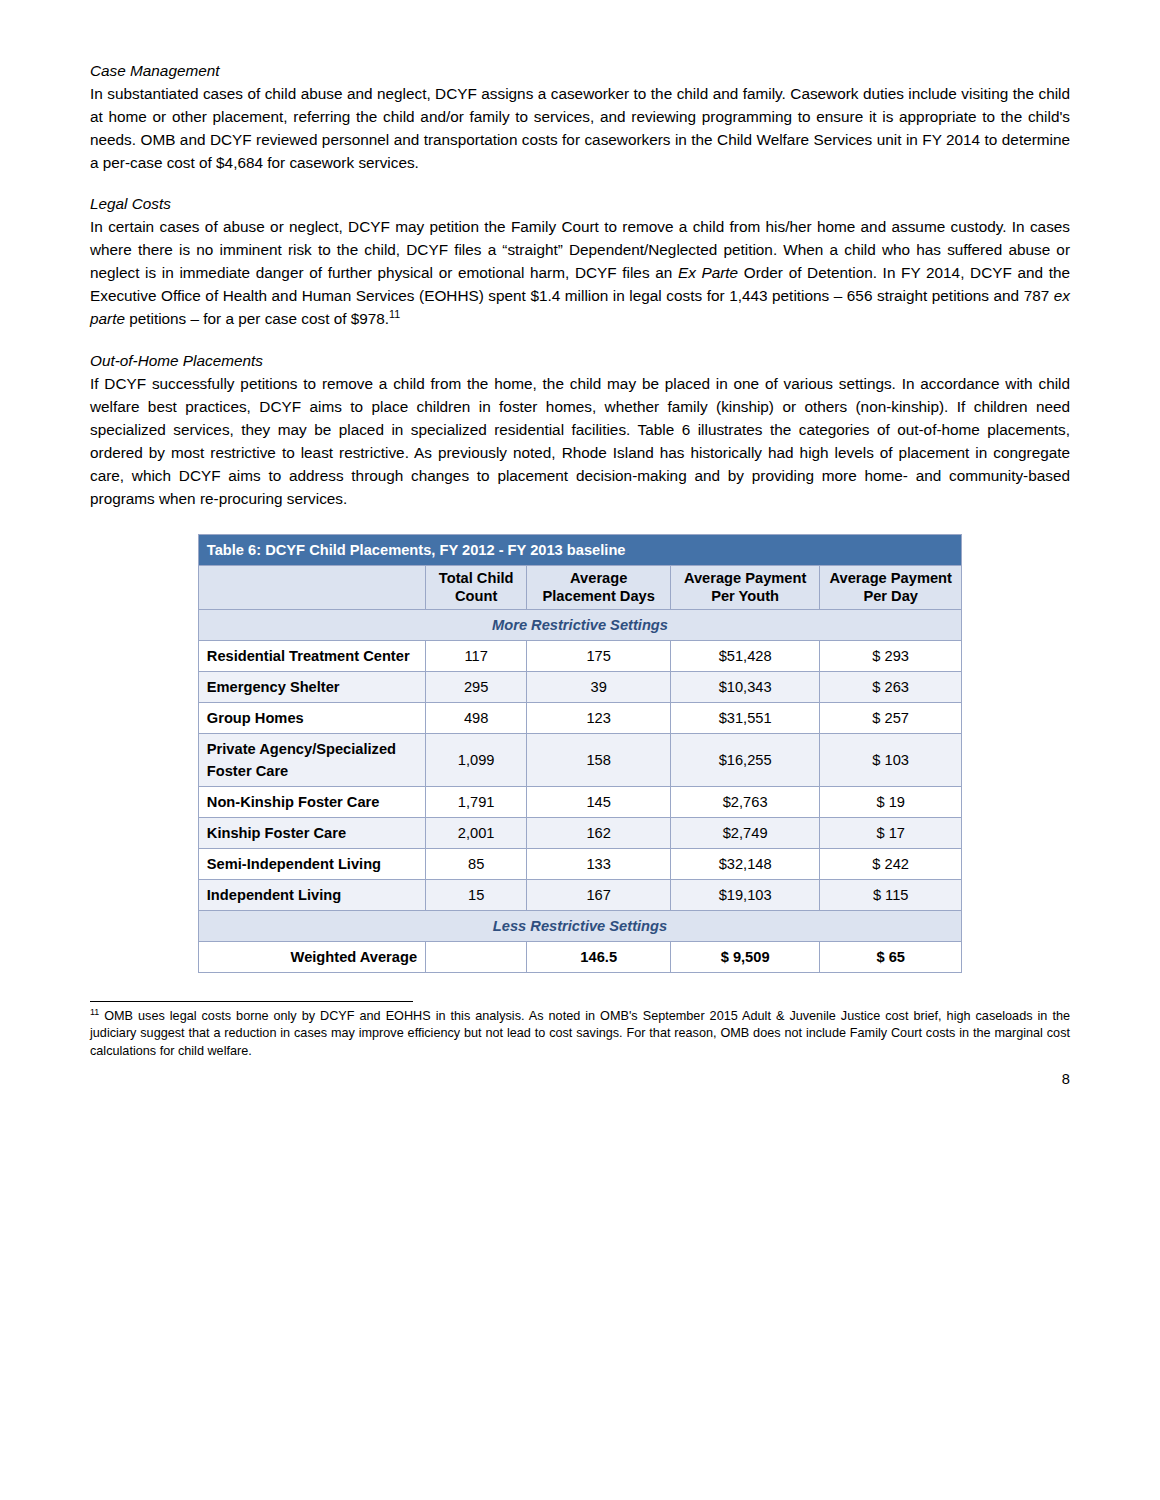Case Management
In substantiated cases of child abuse and neglect, DCYF assigns a caseworker to the child and family. Casework duties include visiting the child at home or other placement, referring the child and/or family to services, and reviewing programming to ensure it is appropriate to the child's needs. OMB and DCYF reviewed personnel and transportation costs for caseworkers in the Child Welfare Services unit in FY 2014 to determine a per-case cost of $4,684 for casework services.
Legal Costs
In certain cases of abuse or neglect, DCYF may petition the Family Court to remove a child from his/her home and assume custody. In cases where there is no imminent risk to the child, DCYF files a “straight” Dependent/Neglected petition. When a child who has suffered abuse or neglect is in immediate danger of further physical or emotional harm, DCYF files an Ex Parte Order of Detention. In FY 2014, DCYF and the Executive Office of Health and Human Services (EOHHS) spent $1.4 million in legal costs for 1,443 petitions – 656 straight petitions and 787 ex parte petitions – for a per case cost of $978.11
Out-of-Home Placements
If DCYF successfully petitions to remove a child from the home, the child may be placed in one of various settings. In accordance with child welfare best practices, DCYF aims to place children in foster homes, whether family (kinship) or others (non-kinship). If children need specialized services, they may be placed in specialized residential facilities. Table 6 illustrates the categories of out-of-home placements, ordered by most restrictive to least restrictive. As previously noted, Rhode Island has historically had high levels of placement in congregate care, which DCYF aims to address through changes to placement decision-making and by providing more home- and community-based programs when re-procuring services.
| Table 6: DCYF Child Placements, FY 2012 - FY 2013 baseline |
| | Total Child Count | Average Placement Days | Average Payment Per Youth | Average Payment Per Day |
| More Restrictive Settings |
| Residential Treatment Center | 117 | 175 | $51,428 | $ 293 |
| Emergency Shelter | 295 | 39 | $10,343 | $ 263 |
| Group Homes | 498 | 123 | $31,551 | $ 257 |
| Private Agency/Specialized Foster Care | 1,099 | 158 | $16,255 | $ 103 |
| Non-Kinship Foster Care | 1,791 | 145 | $2,763 | $ 19 |
| Kinship Foster Care | 2,001 | 162 | $2,749 | $ 17 |
| Semi-Independent Living | 85 | 133 | $32,148 | $ 242 |
| Independent Living | 15 | 167 | $19,103 | $ 115 |
| Less Restrictive Settings |
| Weighted Average | | 146.5 | $ 9,509 | $ 65 |
11 OMB uses legal costs borne only by DCYF and EOHHS in this analysis. As noted in OMB's September 2015 Adult & Juvenile Justice cost brief, high caseloads in the judiciary suggest that a reduction in cases may improve efficiency but not lead to cost savings. For that reason, OMB does not include Family Court costs in the marginal cost calculations for child welfare.
8